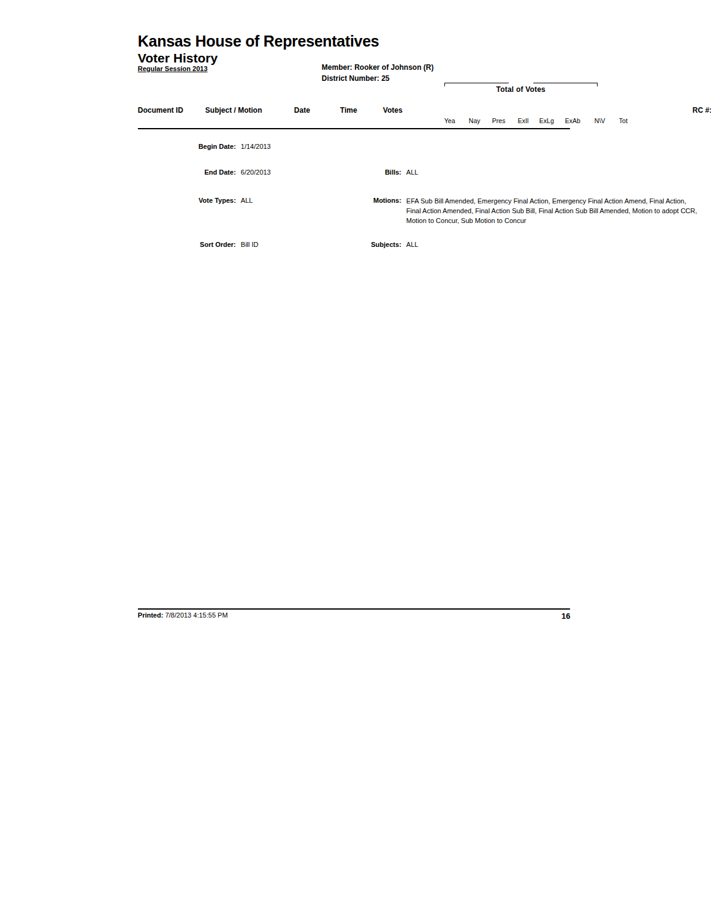Kansas House of Representatives
Voter History
Regular Session 2013
Member: Rooker of Johnson (R)
District Number: 25
Total of Votes
Document ID Subject / Motion Date Time Votes RC #:
Yea Nay Pres ExIl ExLg ExAb N\V Tot
Begin Date: 1/14/2013
End Date: 6/20/2013 Bills: ALL
Vote Types: ALL Motions: EFA Sub Bill Amended, Emergency Final Action, Emergency Final Action Amend, Final Action, Final Action Amended, Final Action Sub Bill, Final Action Sub Bill Amended, Motion to adopt CCR, Motion to Concur, Sub Motion to Concur
Sort Order: Bill ID Subjects: ALL
16 Printed: 7/8/2013 4:15:55 PM